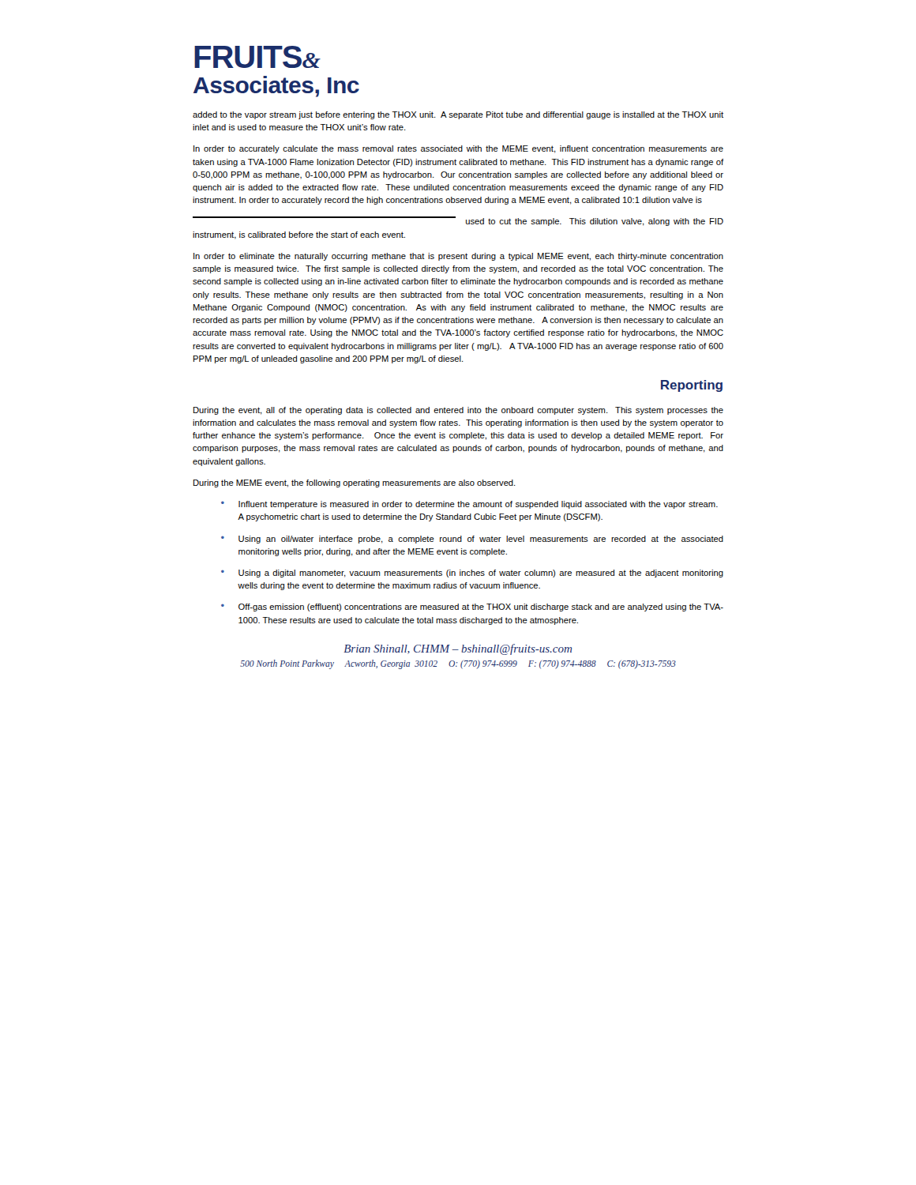FRUITS&
Associates, Inc
added to the vapor stream just before entering the THOX unit. A separate Pitot tube and differential gauge is installed at the THOX unit inlet and is used to measure the THOX unit’s flow rate.
In order to accurately calculate the mass removal rates associated with the MEME event, influent concentration measurements are taken using a TVA-1000 Flame Ionization Detector (FID) instrument calibrated to methane. This FID instrument has a dynamic range of 0-50,000 PPM as methane, 0-100,000 PPM as hydrocarbon. Our concentration samples are collected before any additional bleed or quench air is added to the extracted flow rate. These undiluted concentration measurements exceed the dynamic range of any FID instrument. In order to accurately record the high concentrations observed during a MEME event, a calibrated 10:1 dilution valve is
used to cut the sample. This dilution valve, along with the FID instrument, is calibrated before the start of each event.
In order to eliminate the naturally occurring methane that is present during a typical MEME event, each thirty-minute concentration sample is measured twice. The first sample is collected directly from the system, and recorded as the total VOC concentration. The second sample is collected using an in-line activated carbon filter to eliminate the hydrocarbon compounds and is recorded as methane only results. These methane only results are then subtracted from the total VOC concentration measurements, resulting in a Non Methane Organic Compound (NMOC) concentration. As with any field instrument calibrated to methane, the NMOC results are recorded as parts per million by volume (PPMV) as if the concentrations were methane. A conversion is then necessary to calculate an accurate mass removal rate. Using the NMOC total and the TVA-1000’s factory certified response ratio for hydrocarbons, the NMOC results are converted to equivalent hydrocarbons in milligrams per liter ( mg/L). A TVA-1000 FID has an average response ratio of 600 PPM per mg/L of unleaded gasoline and 200 PPM per mg/L of diesel.
Reporting
During the event, all of the operating data is collected and entered into the onboard computer system. This system processes the information and calculates the mass removal and system flow rates. This operating information is then used by the system operator to further enhance the system’s performance. Once the event is complete, this data is used to develop a detailed MEME report. For comparison purposes, the mass removal rates are calculated as pounds of carbon, pounds of hydrocarbon, pounds of methane, and equivalent gallons.
During the MEME event, the following operating measurements are also observed.
Influent temperature is measured in order to determine the amount of suspended liquid associated with the vapor stream. A psychometric chart is used to determine the Dry Standard Cubic Feet per Minute (DSCFM).
Using an oil/water interface probe, a complete round of water level measurements are recorded at the associated monitoring wells prior, during, and after the MEME event is complete.
Using a digital manometer, vacuum measurements (in inches of water column) are measured at the adjacent monitoring wells during the event to determine the maximum radius of vacuum influence.
Off-gas emission (effluent) concentrations are measured at the THOX unit discharge stack and are analyzed using the TVA-1000. These results are used to calculate the total mass discharged to the atmosphere.
Brian Shinall, CHMM – bshinall@fruits-us.com
500 North Point Parkway Acworth, Georgia 30102 O: (770) 974-6999 F: (770) 974-4888 C: (678)-313-7593